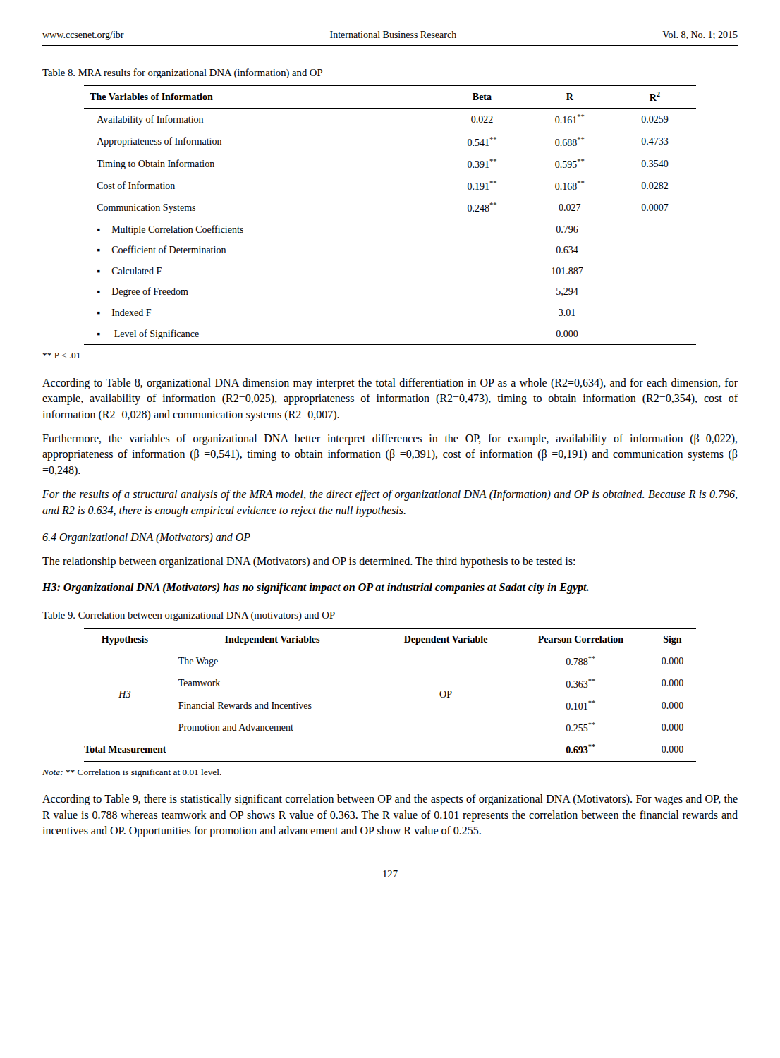www.ccsenet.org/ibr
International Business Research
Vol. 8, No. 1; 2015
Table 8. MRA results for organizational DNA (information) and OP
| The Variables of Information | Beta | R | R 2 |
| --- | --- | --- | --- |
| Availability of Information | 0.022 | 0.161 ** | 0.0259 |
| Appropriateness of Information | 0.541 ** | 0.688 ** | 0.4733 |
| Timing to Obtain Information | 0.391 ** | 0.595 ** | 0.3540 |
| Cost of Information | 0.191 ** | 0.168 ** | 0.0282 |
| Communication Systems | 0.248 ** | 0.027 | 0.0007 |
| ▪ Multiple Correlation Coefficients | 0.796 |
| ▪ Coefficient of Determination | 0.634 |
| ▪ Calculated F | 101.887 |
| ▪ Degree of Freedom | 5,294 |
| ▪ Indexed F | 3.01 |
| ▪ Level of Significance | 0.000 |
** P < .01
According to Table 8, organizational DNA dimension may interpret the total differentiation in OP as a whole (R2=0,634), and for each dimension, for example, availability of information (R2=0,025), appropriateness of information (R2=0,473), timing to obtain information (R2=0,354), cost of information (R2=0,028) and communication systems (R2=0,007).
Furthermore, the variables of organizational DNA better interpret differences in the OP, for example, availability of information (β=0,022), appropriateness of information (β =0,541), timing to obtain information (β =0,391), cost of information (β =0,191) and communication systems (β =0,248).
For the results of a structural analysis of the MRA model, the direct effect of organizational DNA (Information) and OP is obtained. Because R is 0.796, and R2 is 0.634, there is enough empirical evidence to reject the null hypothesis.
6.4 Organizational DNA (Motivators) and OP
The relationship between organizational DNA (Motivators) and OP is determined. The third hypothesis to be tested is:
H3: Organizational DNA (Motivators) has no significant impact on OP at industrial companies at Sadat city in Egypt.
Table 9. Correlation between organizational DNA (motivators) and OP
| Hypothesis | Independent Variables | Dependent Variable | Pearson Correlation | Sign |
| --- | --- | --- | --- | --- |
| H3 | The Wage | OP | 0.788 ** | 0.000 |
| Teamwork | 0.363 ** | 0.000 |
| Financial Rewards and Incentives | 0.101 ** | 0.000 |
| Promotion and Advancement | 0.255 ** | 0.000 |
| Total Measurement | 0.693 ** | 0.000 |
Note: ** Correlation is significant at 0.01 level.
According to Table 9, there is statistically significant correlation between OP and the aspects of organizational DNA (Motivators). For wages and OP, the R value is 0.788 whereas teamwork and OP shows R value of 0.363. The R value of 0.101 represents the correlation between the financial rewards and incentives and OP. Opportunities for promotion and advancement and OP show R value of 0.255.
127